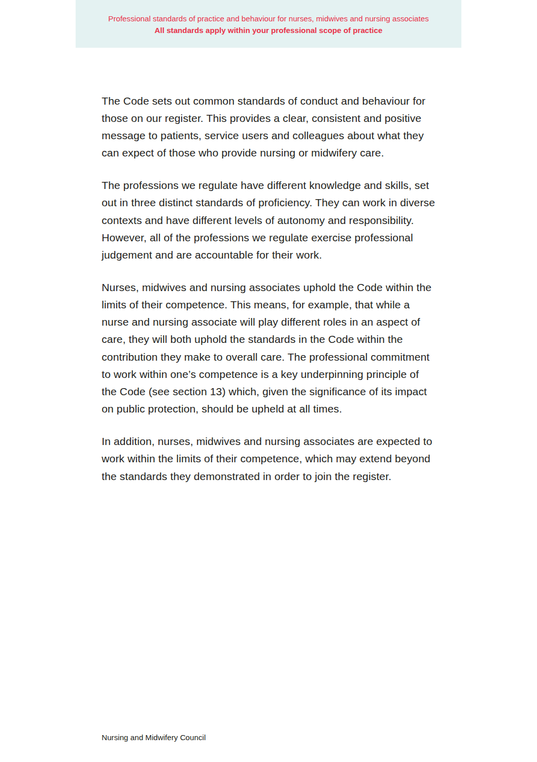Professional standards of practice and behaviour for nurses, midwives and nursing associates
All standards apply within your professional scope of practice
The Code sets out common standards of conduct and behaviour for those on our register. This provides a clear, consistent and positive message to patients, service users and colleagues about what they can expect of those who provide nursing or midwifery care.
The professions we regulate have different knowledge and skills, set out in three distinct standards of proficiency. They can work in diverse contexts and have different levels of autonomy and responsibility. However, all of the professions we regulate exercise professional judgement and are accountable for their work.
Nurses, midwives and nursing associates uphold the Code within the limits of their competence. This means, for example, that while a nurse and nursing associate will play different roles in an aspect of care, they will both uphold the standards in the Code within the contribution they make to overall care. The professional commitment to work within one’s competence is a key underpinning principle of the Code (see section 13) which, given the significance of its impact on public protection, should be upheld at all times.
In addition, nurses, midwives and nursing associates are expected to work within the limits of their competence, which may extend beyond the standards they demonstrated in order to join the register.
Nursing and Midwifery Council